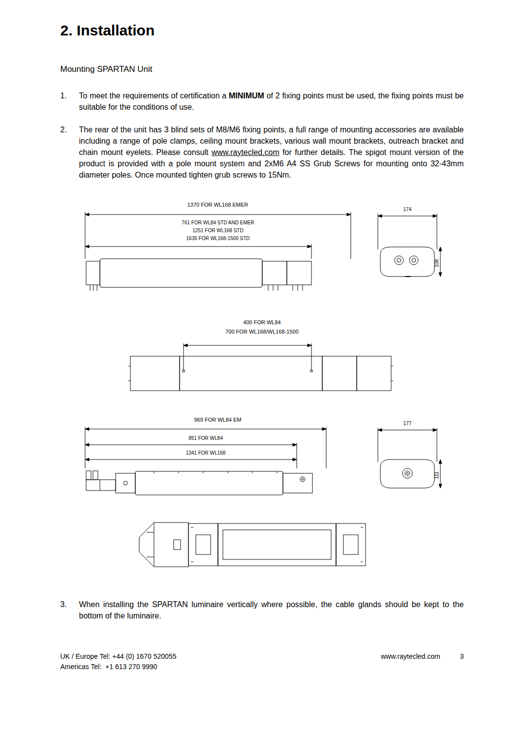2. Installation
Mounting SPARTAN Unit
To meet the requirements of certification a MINIMUM of 2 fixing points must be used, the fixing points must be suitable for the conditions of use.
The rear of the unit has 3 blind sets of M8/M6 fixing points, a full range of mounting accessories are available including a range of pole clamps, ceiling mount brackets, various wall mount brackets, outreach bracket and chain mount eyelets. Please consult www.raytecled.com for further details. The spigot mount version of the product is provided with a pole mount system and 2xM6 A4 SS Grub Screws for mounting onto 32-43mm diameter poles. Once mounted tighten grub screws to 15Nm.
1370 FOR WL168 EMER
761 FOR WL84 STD AND EMER 1251 FOR WL168 STD 1635 FOR WL168-1500 STD
174 108
400 FOR WL84
700 FOR WL168/WL168-1500
969 FOR WL84 EM
851 FOR WL84 1341 FOR WL168
177 111
When installing the SPARTAN luminaire vertically where possible, the cable glands should be kept to the bottom of the luminaire.
UK / Europe Tel: +44 (0) 1670 520055
Americas Tel: +1 613 270 9990
www.raytecled.com 3